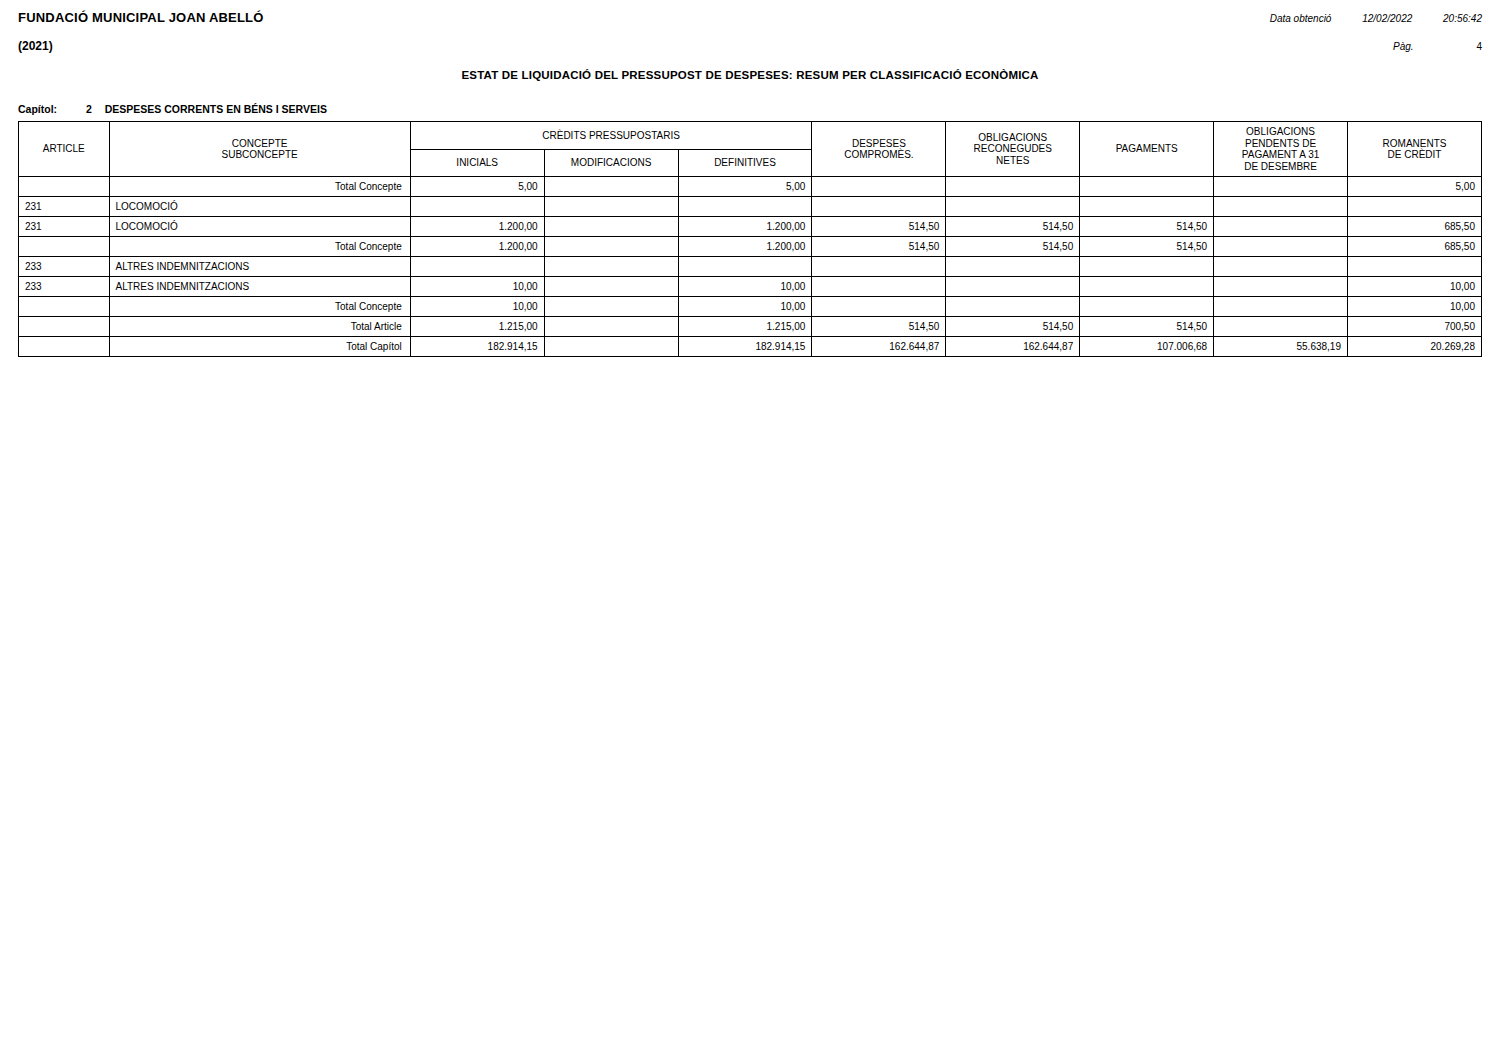FUNDACIÓ MUNICIPAL JOAN ABELLÓ
Data obtenció 12/02/2022 20:56:42
(2021)
Pàg. 4
ESTAT DE LIQUIDACIÓ DEL PRESSUPOST DE DESPESES: RESUM PER CLASSIFICACIÓ ECONÒMICA
Capítol: 2 DESPESES CORRENTS EN BÉNS I SERVEIS
| ARTICLE | CONCEPTE SUBCONCEPTE | CRÈDITS PRESSUPOSTARIS | DESPESES COMPROMÈS. | OBLIGACIONS RECONEGUDES NETES | PAGAMENTS | OBLIGACIONS PENDENTS DE PAGAMENT A 31 DE DESEMBRE | ROMANENTS DE CRÈDIT |
| --- | --- | --- | --- | --- | --- | --- | --- |
| INICIALS | MODIFICACIONS | DEFINITIVES |
| | Total Concepte | 5,00 | | 5,00 | | | | | 5,00 |
| 231 | LOCOMOCIÓ | | | | | | | | |
| 231 | LOCOMOCIÓ | 1.200,00 | | 1.200,00 | 514,50 | 514,50 | 514,50 | | 685,50 |
| | Total Concepte | 1.200,00 | | 1.200,00 | 514,50 | 514,50 | 514,50 | | 685,50 |
| 233 | ALTRES INDEMNITZACIONS | | | | | | | | |
| 233 | ALTRES INDEMNITZACIONS | 10,00 | | 10,00 | | | | | 10,00 |
| | Total Concepte | 10,00 | | 10,00 | | | | | 10,00 |
| | Total Article | 1.215,00 | | 1.215,00 | 514,50 | 514,50 | 514,50 | | 700,50 |
| | Total Capítol | 182.914,15 | | 182.914,15 | 162.644,87 | 162.644,87 | 107.006,68 | 55.638,19 | 20.269,28 |